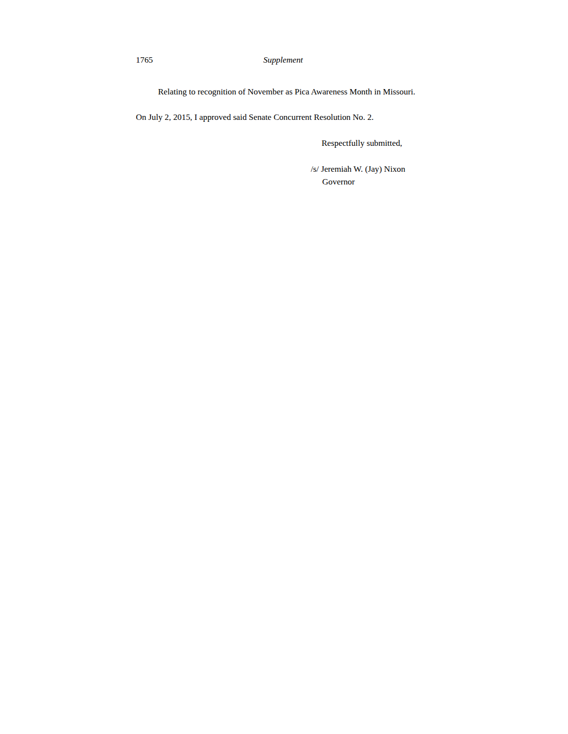1765
Supplement
Relating to recognition of November as Pica Awareness Month in Missouri.
On July 2, 2015, I approved said Senate Concurrent Resolution No. 2.
Respectfully submitted,
/s/ Jeremiah W. (Jay) Nixon
Governor